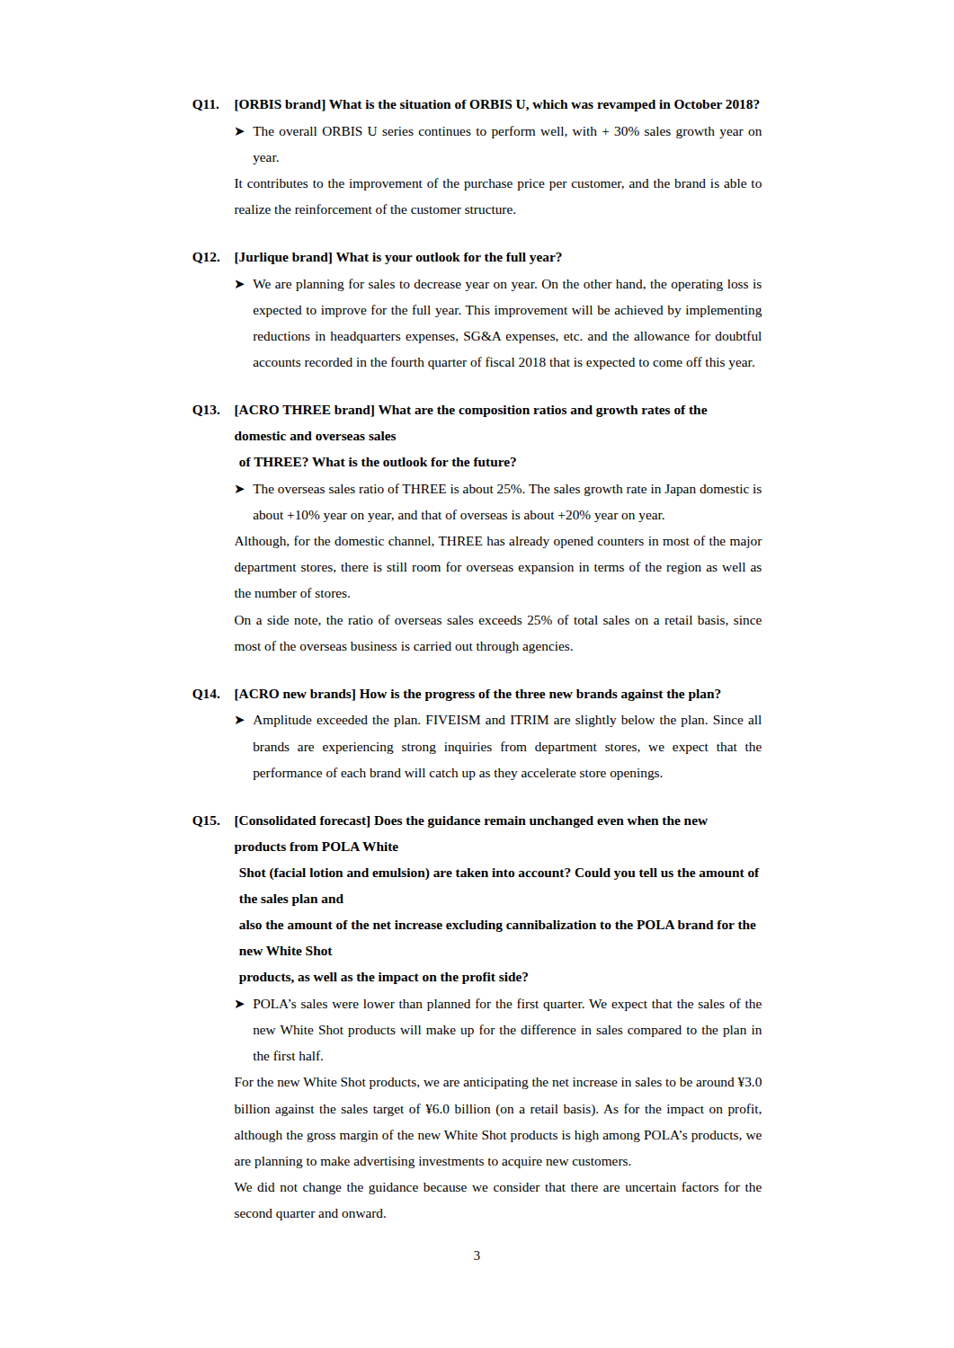Q11. [ORBIS brand] What is the situation of ORBIS U, which was revamped in October 2018?
➤The overall ORBIS U series continues to perform well, with + 30% sales growth year on year.
It contributes to the improvement of the purchase price per customer, and the brand is able to realize the reinforcement of the customer structure.
Q12. [Jurlique brand] What is your outlook for the full year?
➤We are planning for sales to decrease year on year. On the other hand, the operating loss is expected to improve for the full year. This improvement will be achieved by implementing reductions in headquarters expenses, SG&A expenses, etc. and the allowance for doubtful accounts recorded in the fourth quarter of fiscal 2018 that is expected to come off this year.
Q13. [ACRO THREE brand] What are the composition ratios and growth rates of the domestic and overseas sales of THREE? What is the outlook for the future?
➤The overseas sales ratio of THREE is about 25%. The sales growth rate in Japan domestic is about +10% year on year, and that of overseas is about +20% year on year.
Although, for the domestic channel, THREE has already opened counters in most of the major department stores, there is still room for overseas expansion in terms of the region as well as the number of stores.
On a side note, the ratio of overseas sales exceeds 25% of total sales on a retail basis, since most of the overseas business is carried out through agencies.
Q14. [ACRO new brands] How is the progress of the three new brands against the plan?
➤Amplitude exceeded the plan. FIVEISM and ITRIM are slightly below the plan. Since all brands are experiencing strong inquiries from department stores, we expect that the performance of each brand will catch up as they accelerate store openings.
Q15. [Consolidated forecast] Does the guidance remain unchanged even when the new products from POLA White Shot (facial lotion and emulsion) are taken into account? Could you tell us the amount of the sales plan and also the amount of the net increase excluding cannibalization to the POLA brand for the new White Shot products, as well as the impact on the profit side?
➤POLA’s sales were lower than planned for the first quarter. We expect that the sales of the new White Shot products will make up for the difference in sales compared to the plan in the first half.
For the new White Shot products, we are anticipating the net increase in sales to be around ¥3.0 billion against the sales target of ¥6.0 billion (on a retail basis). As for the impact on profit, although the gross margin of the new White Shot products is high among POLA’s products, we are planning to make advertising investments to acquire new customers.
We did not change the guidance because we consider that there are uncertain factors for the second quarter and onward.
3